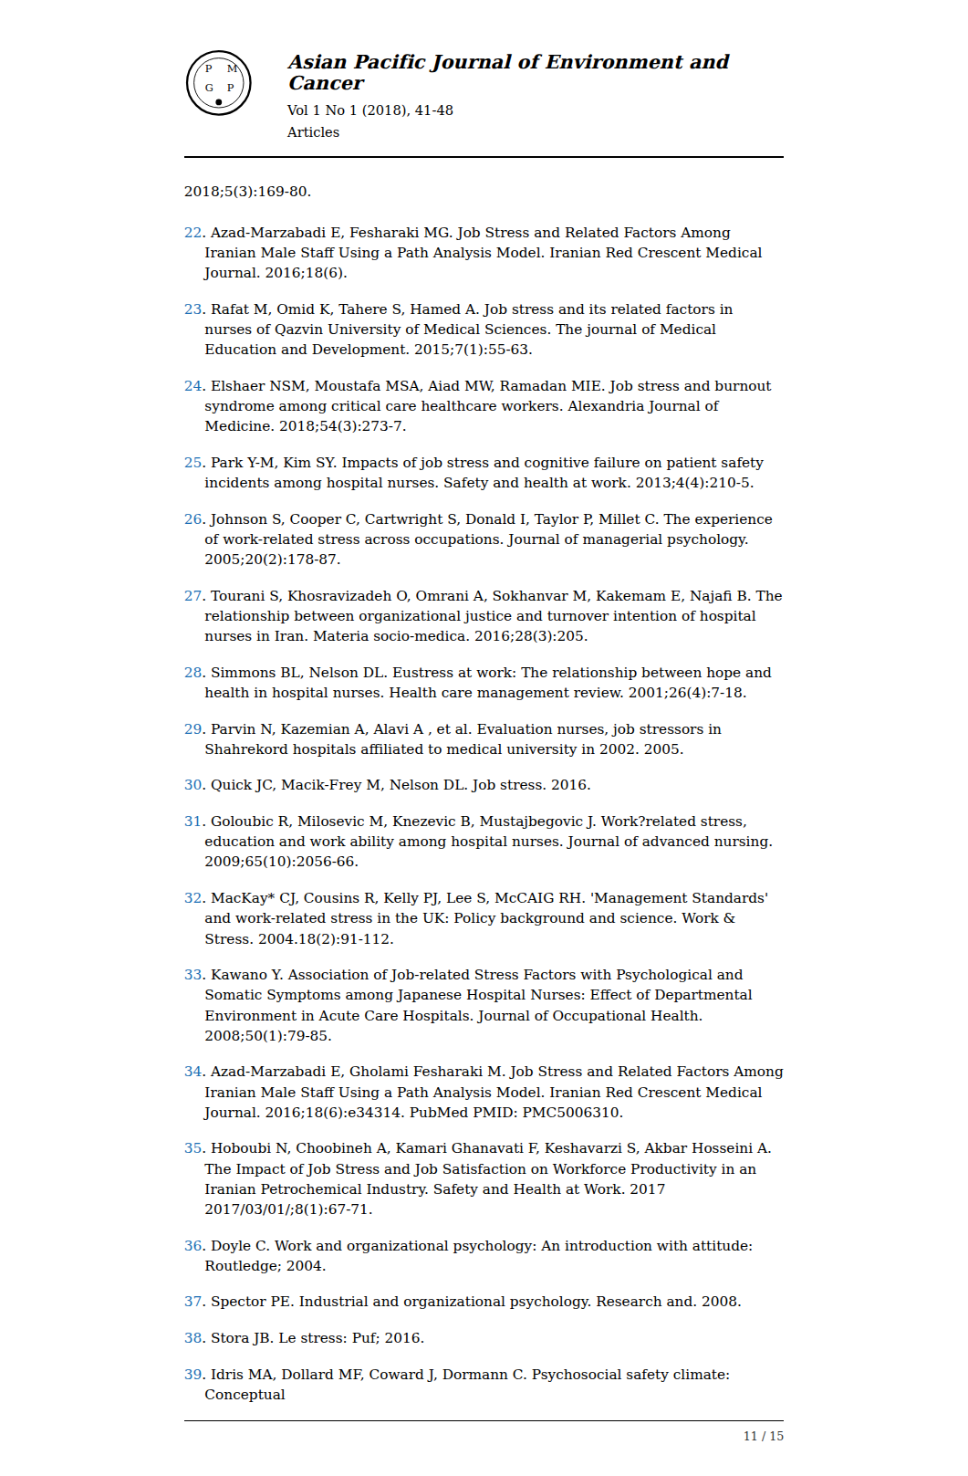P M G P
Asian Pacific Journal of Environment and Cancer
Vol 1 No 1 (2018), 41-48
Articles
2018;5(3):169-80.
22. Azad-Marzabadi E, Fesharaki MG. Job Stress and Related Factors Among Iranian Male Staff Using a Path Analysis Model. Iranian Red Crescent Medical Journal. 2016;18(6).
23. Rafat M, Omid K, Tahere S, Hamed A. Job stress and its related factors in nurses of Qazvin University of Medical Sciences. The journal of Medical Education and Development. 2015;7(1):55-63.
24. Elshaer NSM, Moustafa MSA, Aiad MW, Ramadan MIE. Job stress and burnout syndrome among critical care healthcare workers. Alexandria Journal of Medicine. 2018;54(3):273-7.
25. Park Y-M, Kim SY. Impacts of job stress and cognitive failure on patient safety incidents among hospital nurses. Safety and health at work. 2013;4(4):210-5.
26. Johnson S, Cooper C, Cartwright S, Donald I, Taylor P, Millet C. The experience of work-related stress across occupations. Journal of managerial psychology. 2005;20(2):178-87.
27. Tourani S, Khosravizadeh O, Omrani A, Sokhanvar M, Kakemam E, Najafi B. The relationship between organizational justice and turnover intention of hospital nurses in Iran. Materia socio-medica. 2016;28(3):205.
28. Simmons BL, Nelson DL. Eustress at work: The relationship between hope and health in hospital nurses. Health care management review. 2001;26(4):7-18.
29. Parvin N, Kazemian A, Alavi A , et al. Evaluation nurses, job stressors in Shahrekord hospitals affiliated to medical university in 2002. 2005.
30. Quick JC, Macik-Frey M, Nelson DL. Job stress. 2016.
31. Goloubic R, Milosevic M, Knezevic B, Mustajbegovic J. Work?related stress, education and work ability among hospital nurses. Journal of advanced nursing. 2009;65(10):2056-66.
32. MacKay* CJ, Cousins R, Kelly PJ, Lee S, McCAIG RH. 'Management Standards' and work-related stress in the UK: Policy background and science. Work & Stress. 2004.18(2):91-112.
33. Kawano Y. Association of Job-related Stress Factors with Psychological and Somatic Symptoms among Japanese Hospital Nurses: Effect of Departmental Environment in Acute Care Hospitals. Journal of Occupational Health. 2008;50(1):79-85.
34. Azad-Marzabadi E, Gholami Fesharaki M. Job Stress and Related Factors Among Iranian Male Staff Using a Path Analysis Model. Iranian Red Crescent Medical Journal. 2016;18(6):e34314. PubMed PMID: PMC5006310.
35. Hoboubi N, Choobineh A, Kamari Ghanavati F, Keshavarzi S, Akbar Hosseini A. The Impact of Job Stress and Job Satisfaction on Workforce Productivity in an Iranian Petrochemical Industry. Safety and Health at Work. 2017 2017/03/01/;8(1):67-71.
36. Doyle C. Work and organizational psychology: An introduction with attitude: Routledge; 2004.
37. Spector PE. Industrial and organizational psychology. Research and. 2008.
38. Stora JB. Le stress: Puf; 2016.
39. Idris MA, Dollard MF, Coward J, Dormann C. Psychosocial safety climate: Conceptual
11 / 15